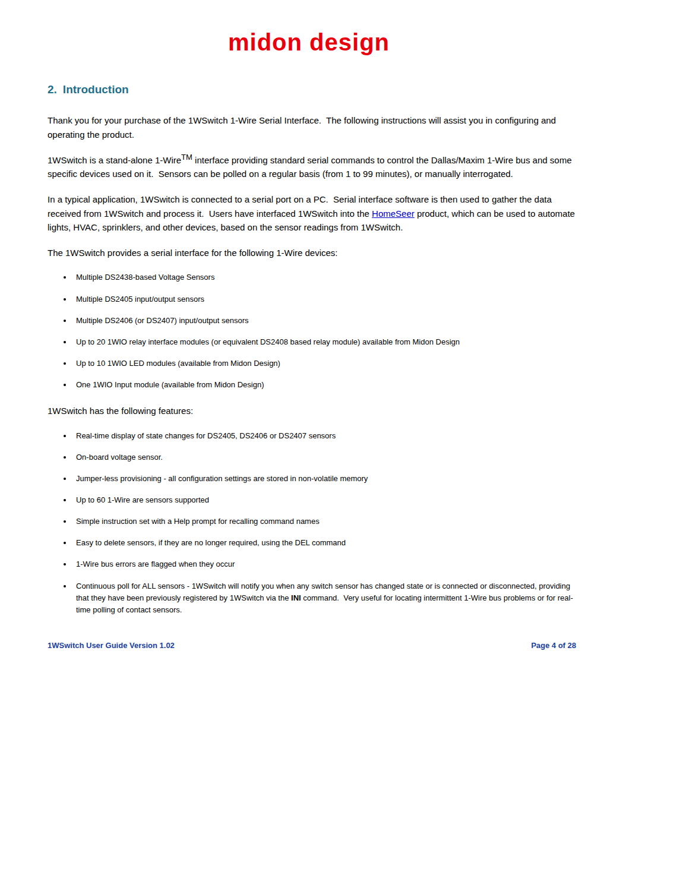midon design
2. Introduction
Thank you for your purchase of the 1WSwitch 1-Wire Serial Interface. The following instructions will assist you in configuring and operating the product.
1WSwitch is a stand-alone 1-WireTM interface providing standard serial commands to control the Dallas/Maxim 1-Wire bus and some specific devices used on it. Sensors can be polled on a regular basis (from 1 to 99 minutes), or manually interrogated.
In a typical application, 1WSwitch is connected to a serial port on a PC. Serial interface software is then used to gather the data received from 1WSwitch and process it. Users have interfaced 1WSwitch into the HomeSeer product, which can be used to automate lights, HVAC, sprinklers, and other devices, based on the sensor readings from 1WSwitch.
The 1WSwitch provides a serial interface for the following 1-Wire devices:
Multiple DS2438-based Voltage Sensors
Multiple DS2405 input/output sensors
Multiple DS2406 (or DS2407) input/output sensors
Up to 20 1WIO relay interface modules (or equivalent DS2408 based relay module) available from Midon Design
Up to 10 1WIO LED modules (available from Midon Design)
One 1WIO Input module (available from Midon Design)
1WSwitch has the following features:
Real-time display of state changes for DS2405, DS2406 or DS2407 sensors
On-board voltage sensor.
Jumper-less provisioning - all configuration settings are stored in non-volatile memory
Up to 60 1-Wire are sensors supported
Simple instruction set with a Help prompt for recalling command names
Easy to delete sensors, if they are no longer required, using the DEL command
1-Wire bus errors are flagged when they occur
Continuous poll for ALL sensors - 1WSwitch will notify you when any switch sensor has changed state or is connected or disconnected, providing that they have been previously registered by 1WSwitch via the INI command. Very useful for locating intermittent 1-Wire bus problems or for real-time polling of contact sensors.
1WSwitch User Guide Version 1.02 Page 4 of 28